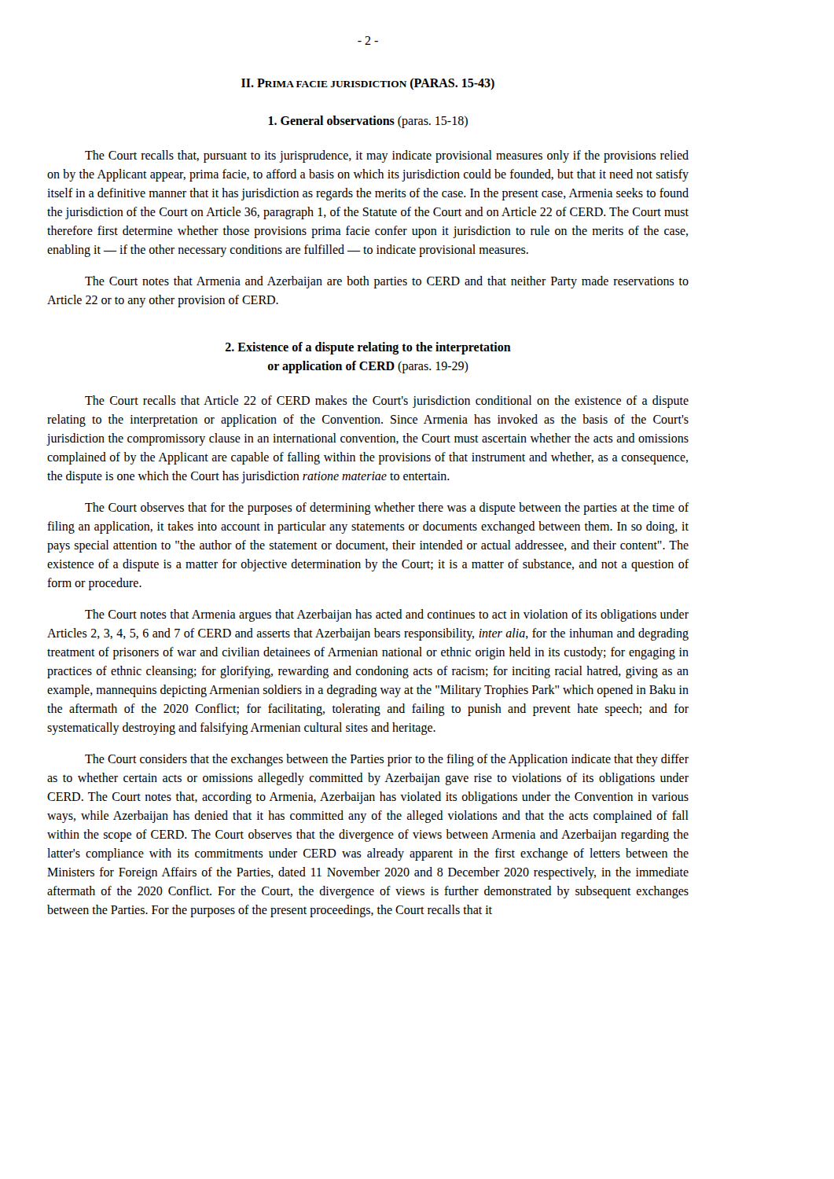- 2 -
II. PRIMA FACIE JURISDICTION (PARAS. 15-43)
1. General observations (paras. 15-18)
The Court recalls that, pursuant to its jurisprudence, it may indicate provisional measures only if the provisions relied on by the Applicant appear, prima facie, to afford a basis on which its jurisdiction could be founded, but that it need not satisfy itself in a definitive manner that it has jurisdiction as regards the merits of the case. In the present case, Armenia seeks to found the jurisdiction of the Court on Article 36, paragraph 1, of the Statute of the Court and on Article 22 of CERD. The Court must therefore first determine whether those provisions prima facie confer upon it jurisdiction to rule on the merits of the case, enabling it — if the other necessary conditions are fulfilled — to indicate provisional measures.
The Court notes that Armenia and Azerbaijan are both parties to CERD and that neither Party made reservations to Article 22 or to any other provision of CERD.
2. Existence of a dispute relating to the interpretation
or application of CERD (paras. 19-29)
The Court recalls that Article 22 of CERD makes the Court's jurisdiction conditional on the existence of a dispute relating to the interpretation or application of the Convention. Since Armenia has invoked as the basis of the Court's jurisdiction the compromissory clause in an international convention, the Court must ascertain whether the acts and omissions complained of by the Applicant are capable of falling within the provisions of that instrument and whether, as a consequence, the dispute is one which the Court has jurisdiction ratione materiae to entertain.
The Court observes that for the purposes of determining whether there was a dispute between the parties at the time of filing an application, it takes into account in particular any statements or documents exchanged between them. In so doing, it pays special attention to "the author of the statement or document, their intended or actual addressee, and their content". The existence of a dispute is a matter for objective determination by the Court; it is a matter of substance, and not a question of form or procedure.
The Court notes that Armenia argues that Azerbaijan has acted and continues to act in violation of its obligations under Articles 2, 3, 4, 5, 6 and 7 of CERD and asserts that Azerbaijan bears responsibility, inter alia, for the inhuman and degrading treatment of prisoners of war and civilian detainees of Armenian national or ethnic origin held in its custody; for engaging in practices of ethnic cleansing; for glorifying, rewarding and condoning acts of racism; for inciting racial hatred, giving as an example, mannequins depicting Armenian soldiers in a degrading way at the "Military Trophies Park" which opened in Baku in the aftermath of the 2020 Conflict; for facilitating, tolerating and failing to punish and prevent hate speech; and for systematically destroying and falsifying Armenian cultural sites and heritage.
The Court considers that the exchanges between the Parties prior to the filing of the Application indicate that they differ as to whether certain acts or omissions allegedly committed by Azerbaijan gave rise to violations of its obligations under CERD. The Court notes that, according to Armenia, Azerbaijan has violated its obligations under the Convention in various ways, while Azerbaijan has denied that it has committed any of the alleged violations and that the acts complained of fall within the scope of CERD. The Court observes that the divergence of views between Armenia and Azerbaijan regarding the latter's compliance with its commitments under CERD was already apparent in the first exchange of letters between the Ministers for Foreign Affairs of the Parties, dated 11 November 2020 and 8 December 2020 respectively, in the immediate aftermath of the 2020 Conflict. For the Court, the divergence of views is further demonstrated by subsequent exchanges between the Parties. For the purposes of the present proceedings, the Court recalls that it